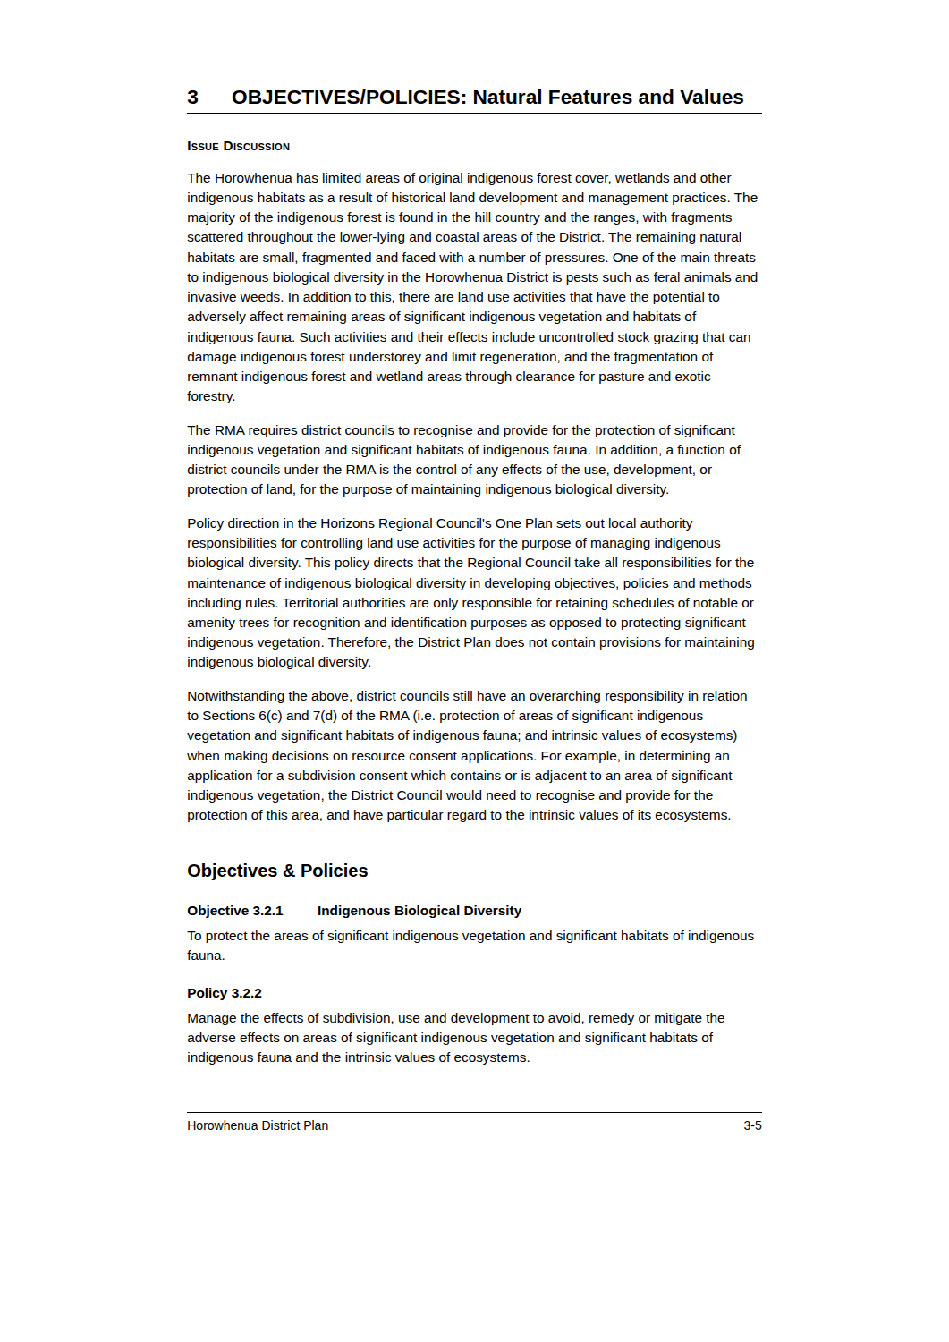3 OBJECTIVES/POLICIES: Natural Features and Values
Issue Discussion
The Horowhenua has limited areas of original indigenous forest cover, wetlands and other indigenous habitats as a result of historical land development and management practices. The majority of the indigenous forest is found in the hill country and the ranges, with fragments scattered throughout the lower-lying and coastal areas of the District. The remaining natural habitats are small, fragmented and faced with a number of pressures. One of the main threats to indigenous biological diversity in the Horowhenua District is pests such as feral animals and invasive weeds. In addition to this, there are land use activities that have the potential to adversely affect remaining areas of significant indigenous vegetation and habitats of indigenous fauna. Such activities and their effects include uncontrolled stock grazing that can damage indigenous forest understorey and limit regeneration, and the fragmentation of remnant indigenous forest and wetland areas through clearance for pasture and exotic forestry.
The RMA requires district councils to recognise and provide for the protection of significant indigenous vegetation and significant habitats of indigenous fauna. In addition, a function of district councils under the RMA is the control of any effects of the use, development, or protection of land, for the purpose of maintaining indigenous biological diversity.
Policy direction in the Horizons Regional Council's One Plan sets out local authority responsibilities for controlling land use activities for the purpose of managing indigenous biological diversity. This policy directs that the Regional Council take all responsibilities for the maintenance of indigenous biological diversity in developing objectives, policies and methods including rules. Territorial authorities are only responsible for retaining schedules of notable or amenity trees for recognition and identification purposes as opposed to protecting significant indigenous vegetation. Therefore, the District Plan does not contain provisions for maintaining indigenous biological diversity.
Notwithstanding the above, district councils still have an overarching responsibility in relation to Sections 6(c) and 7(d) of the RMA (i.e. protection of areas of significant indigenous vegetation and significant habitats of indigenous fauna; and intrinsic values of ecosystems) when making decisions on resource consent applications. For example, in determining an application for a subdivision consent which contains or is adjacent to an area of significant indigenous vegetation, the District Council would need to recognise and provide for the protection of this area, and have particular regard to the intrinsic values of its ecosystems.
Objectives & Policies
Objective 3.2.1 Indigenous Biological Diversity
To protect the areas of significant indigenous vegetation and significant habitats of indigenous fauna.
Policy 3.2.2
Manage the effects of subdivision, use and development to avoid, remedy or mitigate the adverse effects on areas of significant indigenous vegetation and significant habitats of indigenous fauna and the intrinsic values of ecosystems.
Horowhenua District Plan 3-5